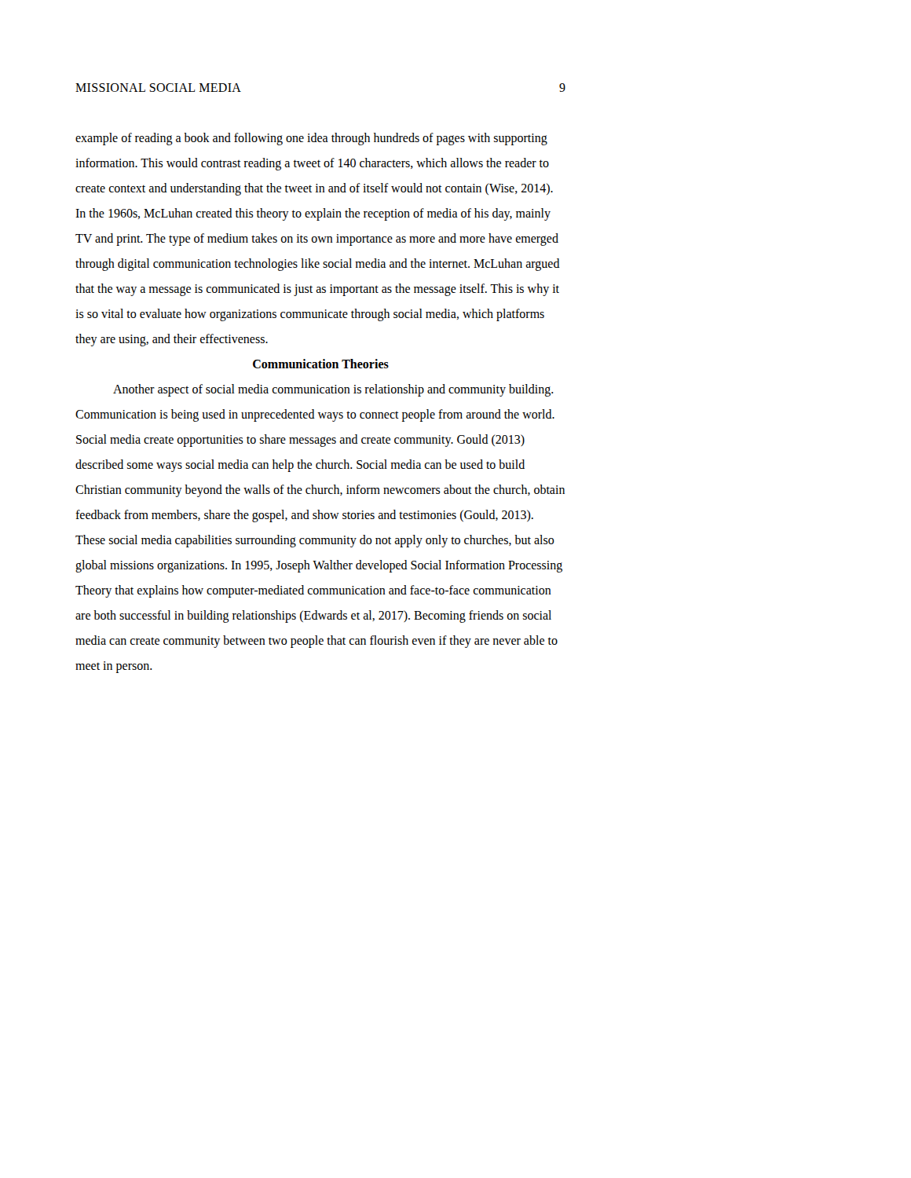Missional Social Media 9
example of reading a book and following one idea through hundreds of pages with supporting information. This would contrast reading a tweet of 140 characters, which allows the reader to create context and understanding that the tweet in and of itself would not contain (Wise, 2014). In the 1960s, McLuhan created this theory to explain the reception of media of his day, mainly TV and print. The type of medium takes on its own importance as more and more have emerged through digital communication technologies like social media and the internet. McLuhan argued that the way a message is communicated is just as important as the message itself. This is why it is so vital to evaluate how organizations communicate through social media, which platforms they are using, and their effectiveness.
Communication Theories
Another aspect of social media communication is relationship and community building. Communication is being used in unprecedented ways to connect people from around the world. Social media create opportunities to share messages and create community. Gould (2013) described some ways social media can help the church. Social media can be used to build Christian community beyond the walls of the church, inform newcomers about the church, obtain feedback from members, share the gospel, and show stories and testimonies (Gould, 2013). These social media capabilities surrounding community do not apply only to churches, but also global missions organizations. In 1995, Joseph Walther developed Social Information Processing Theory that explains how computer-mediated communication and face-to-face communication are both successful in building relationships (Edwards et al, 2017). Becoming friends on social media can create community between two people that can flourish even if they are never able to meet in person.